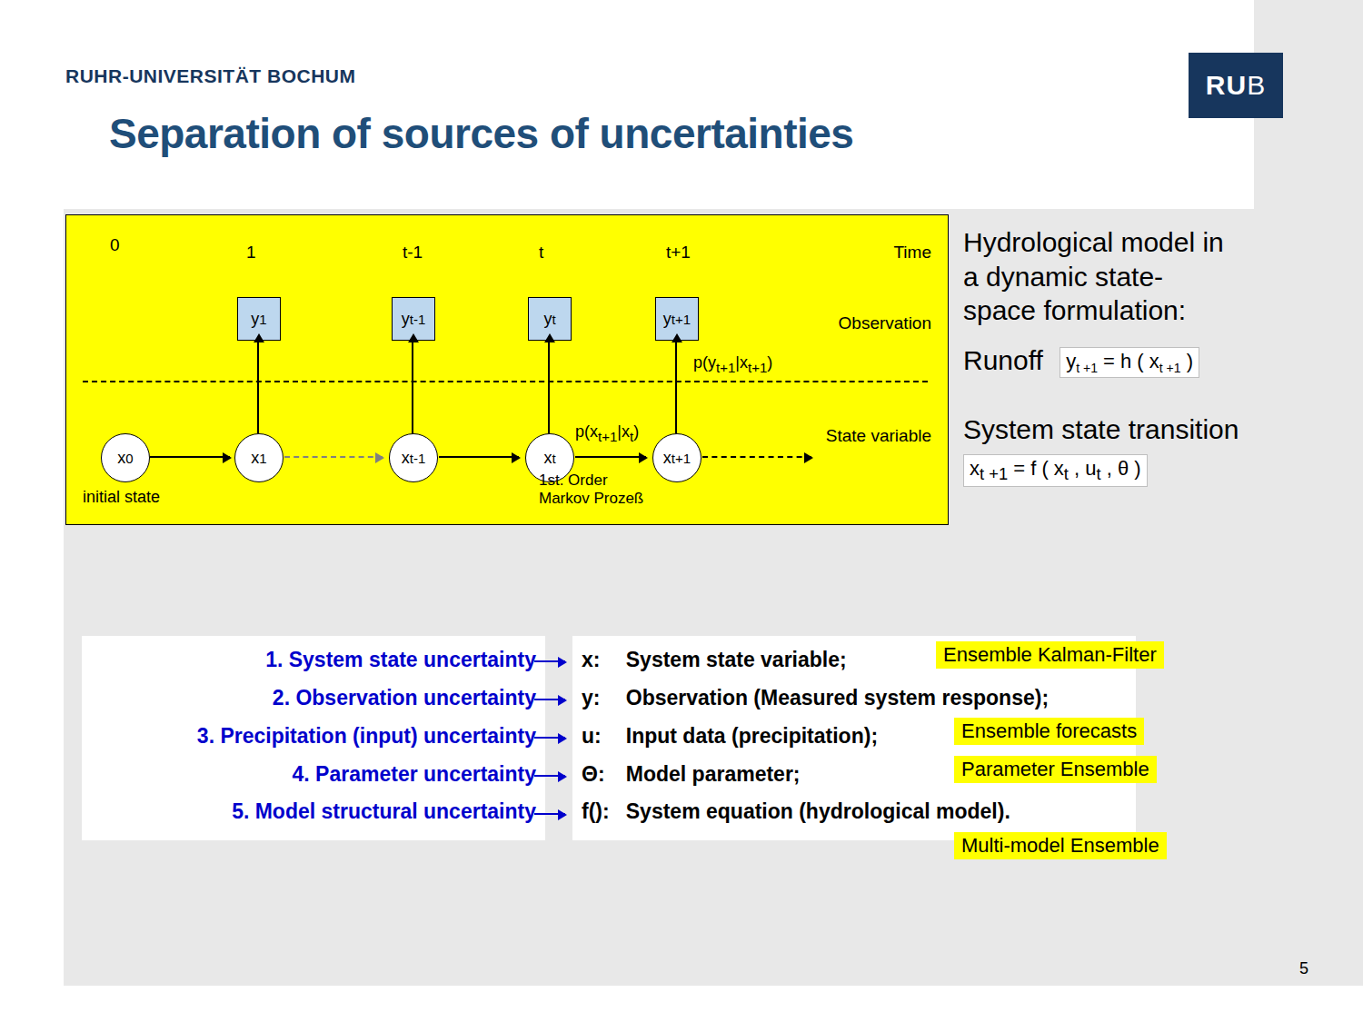RUHR-UNIVERSITÄT BOCHUM
RUB
Separation of sources of uncertainties
0
1
t-1
t
t+1
Time
Observation
State variable
y1
yt-1
yt
yt+1
x0
x1
xt-1
xt
xt+1
p(yt+1|xt+1)
p(xt+1|xt)
initial state
1st. Order
Markov Prozeß
Hydrological model in
a dynamic state-
space formulation:
Runoff yt +1 = h ( xt +1 )
System state transition
xt +1 = f ( xt , ut , θ )
1. System state uncertainty
2. Observation uncertainty
3. Precipitation (input) uncertainty
4. Parameter uncertainty
5. Model structural uncertainty
x: System state variable;
y: Observation (Measured system response);
u: Input data (precipitation);
Θ: Model parameter;
f(): System equation (hydrological model).
Ensemble Kalman-Filter
Ensemble forecasts
Parameter Ensemble
Multi-model Ensemble
5